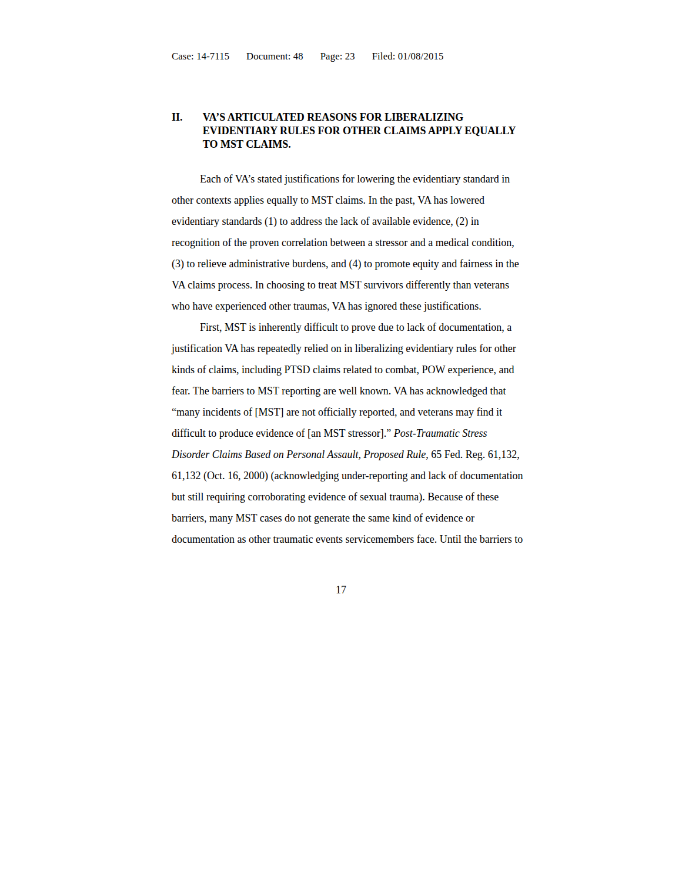Case: 14-7115 Document: 48 Page: 23 Filed: 01/08/2015
II. VA’s articulated reasons for liberalizing evidentiary rules for other claims apply equally to MST claims.
Each of VA’s stated justifications for lowering the evidentiary standard in other contexts applies equally to MST claims. In the past, VA has lowered evidentiary standards (1) to address the lack of available evidence, (2) in recognition of the proven correlation between a stressor and a medical condition, (3) to relieve administrative burdens, and (4) to promote equity and fairness in the VA claims process. In choosing to treat MST survivors differently than veterans who have experienced other traumas, VA has ignored these justifications.
First, MST is inherently difficult to prove due to lack of documentation, a justification VA has repeatedly relied on in liberalizing evidentiary rules for other kinds of claims, including PTSD claims related to combat, POW experience, and fear. The barriers to MST reporting are well known. VA has acknowledged that “many incidents of [MST] are not officially reported, and veterans may find it difficult to produce evidence of [an MST stressor].” Post-Traumatic Stress Disorder Claims Based on Personal Assault, Proposed Rule, 65 Fed. Reg. 61,132, 61,132 (Oct. 16, 2000) (acknowledging under-reporting and lack of documentation but still requiring corroborating evidence of sexual trauma). Because of these barriers, many MST cases do not generate the same kind of evidence or documentation as other traumatic events servicemembers face. Until the barriers to
17